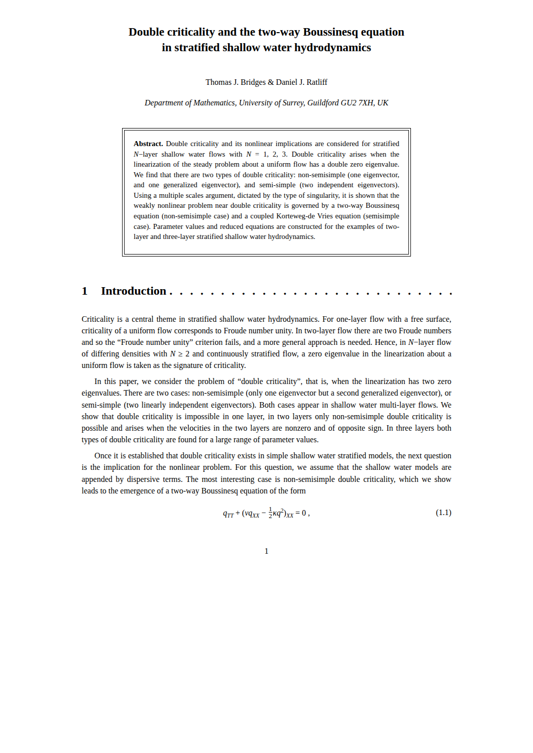Double criticality and the two-way Boussinesq equation
in stratified shallow water hydrodynamics
Thomas J. Bridges & Daniel J. Ratliff
Department of Mathematics, University of Surrey, Guildford GU2 7XH, UK
Abstract. Double criticality and its nonlinear implications are considered for stratified N−layer shallow water flows with N = 1, 2, 3. Double criticality arises when the linearization of the steady problem about a uniform flow has a double zero eigenvalue. We find that there are two types of double criticality: non-semisimple (one eigenvector, and one generalized eigenvector), and semi-simple (two independent eigenvectors). Using a multiple scales argument, dictated by the type of singularity, it is shown that the weakly nonlinear problem near double criticality is governed by a two-way Boussinesq equation (non-semisimple case) and a coupled Korteweg-de Vries equation (semisimple case). Parameter values and reduced equations are constructed for the examples of two-layer and three-layer stratified shallow water hydrodynamics.
1 Introduction . . . . . . . . . . . . . . . . . . . . . . . . . . . . . . . . . . . .
Criticality is a central theme in stratified shallow water hydrodynamics. For one-layer flow with a free surface, criticality of a uniform flow corresponds to Froude number unity. In two-layer flow there are two Froude numbers and so the “Froude number unity” criterion fails, and a more general approach is needed. Hence, in N−layer flow of differing densities with N ≥ 2 and continuously stratified flow, a zero eigenvalue in the linearization about a uniform flow is taken as the signature of criticality.
In this paper, we consider the problem of “double criticality”, that is, when the linearization has two zero eigenvalues. There are two cases: non-semisimple (only one eigenvector but a second generalized eigenvector), or semi-simple (two linearly independent eigenvectors). Both cases appear in shallow water multi-layer flows. We show that double criticality is impossible in one layer, in two layers only non-semisimple double criticality is possible and arises when the velocities in the two layers are nonzero and of opposite sign. In three layers both types of double criticality are found for a large range of parameter values.
Once it is established that double criticality exists in simple shallow water stratified models, the next question is the implication for the nonlinear problem. For this question, we assume that the shallow water models are appended by dispersive terms. The most interesting case is non-semisimple double criticality, which we show leads to the emergence of a two-way Boussinesq equation of the form
qTT + (νqXX − 12 κq2)XX = 0 , (1.1)
1